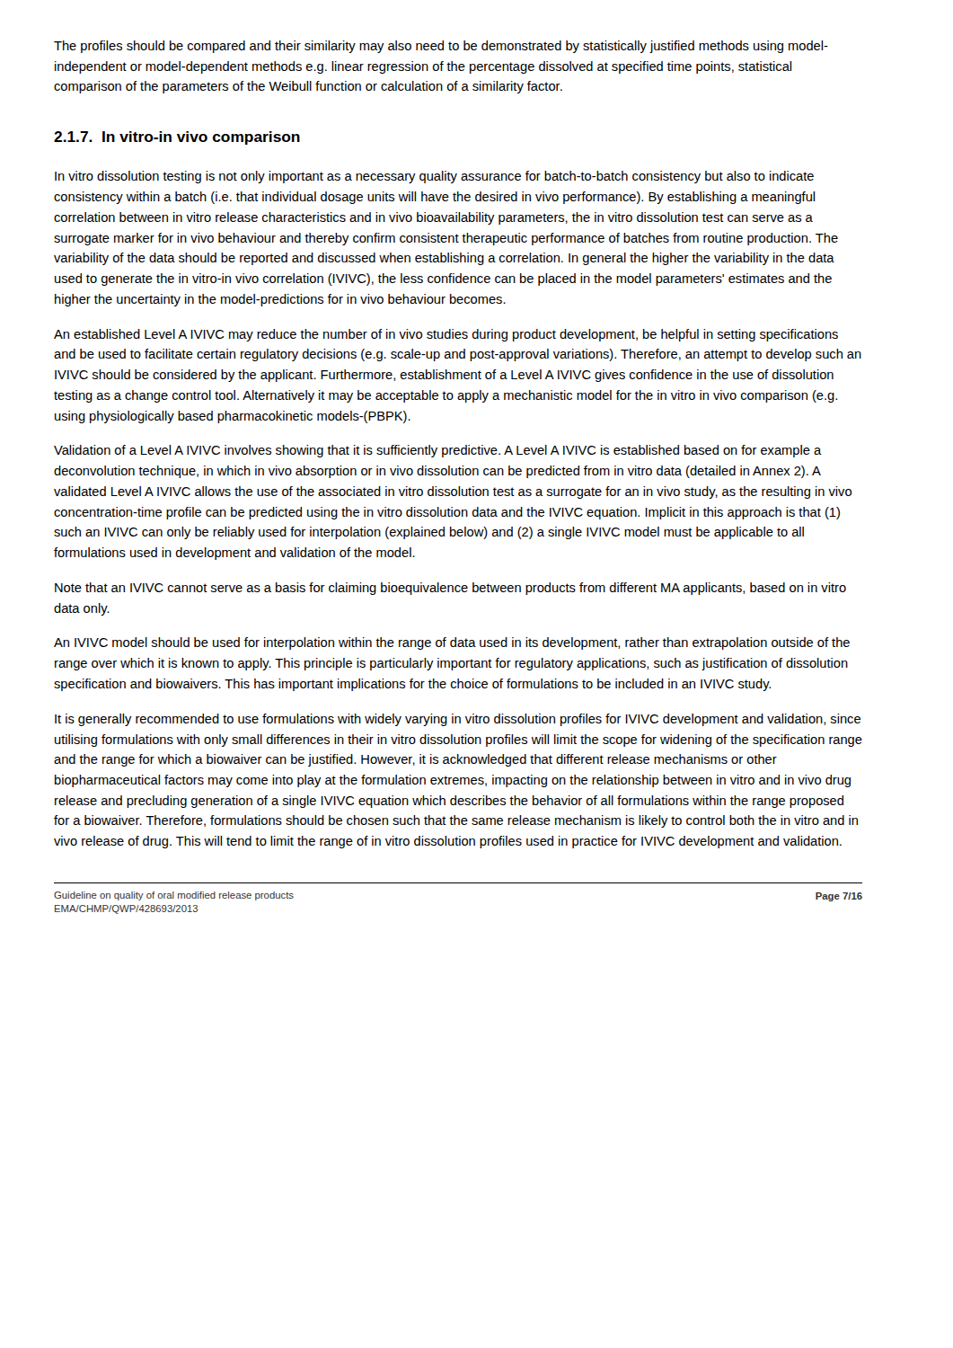The profiles should be compared and their similarity may also need to be demonstrated by statistically justified methods using model-independent or model-dependent methods e.g. linear regression of the percentage dissolved at specified time points, statistical comparison of the parameters of the Weibull function or calculation of a similarity factor.
2.1.7. In vitro-in vivo comparison
In vitro dissolution testing is not only important as a necessary quality assurance for batch-to-batch consistency but also to indicate consistency within a batch (i.e. that individual dosage units will have the desired in vivo performance). By establishing a meaningful correlation between in vitro release characteristics and in vivo bioavailability parameters, the in vitro dissolution test can serve as a surrogate marker for in vivo behaviour and thereby confirm consistent therapeutic performance of batches from routine production. The variability of the data should be reported and discussed when establishing a correlation. In general the higher the variability in the data used to generate the in vitro-in vivo correlation (IVIVC), the less confidence can be placed in the model parameters' estimates and the higher the uncertainty in the model-predictions for in vivo behaviour becomes.
An established Level A IVIVC may reduce the number of in vivo studies during product development, be helpful in setting specifications and be used to facilitate certain regulatory decisions (e.g. scale-up and post-approval variations). Therefore, an attempt to develop such an IVIVC should be considered by the applicant. Furthermore, establishment of a Level A IVIVC gives confidence in the use of dissolution testing as a change control tool. Alternatively it may be acceptable to apply a mechanistic model for the in vitro in vivo comparison (e.g. using physiologically based pharmacokinetic models-(PBPK).
Validation of a Level A IVIVC involves showing that it is sufficiently predictive. A Level A IVIVC is established based on for example a deconvolution technique, in which in vivo absorption or in vivo dissolution can be predicted from in vitro data (detailed in Annex 2). A validated Level A IVIVC allows the use of the associated in vitro dissolution test as a surrogate for an in vivo study, as the resulting in vivo concentration-time profile can be predicted using the in vitro dissolution data and the IVIVC equation. Implicit in this approach is that (1) such an IVIVC can only be reliably used for interpolation (explained below) and (2) a single IVIVC model must be applicable to all formulations used in development and validation of the model.
Note that an IVIVC cannot serve as a basis for claiming bioequivalence between products from different MA applicants, based on in vitro data only.
An IVIVC model should be used for interpolation within the range of data used in its development, rather than extrapolation outside of the range over which it is known to apply. This principle is particularly important for regulatory applications, such as justification of dissolution specification and biowaivers. This has important implications for the choice of formulations to be included in an IVIVC study.
It is generally recommended to use formulations with widely varying in vitro dissolution profiles for IVIVC development and validation, since utilising formulations with only small differences in their in vitro dissolution profiles will limit the scope for widening of the specification range and the range for which a biowaiver can be justified. However, it is acknowledged that different release mechanisms or other biopharmaceutical factors may come into play at the formulation extremes, impacting on the relationship between in vitro and in vivo drug release and precluding generation of a single IVIVC equation which describes the behavior of all formulations within the range proposed for a biowaiver. Therefore, formulations should be chosen such that the same release mechanism is likely to control both the in vitro and in vivo release of drug. This will tend to limit the range of in vitro dissolution profiles used in practice for IVIVC development and validation.
Guideline on quality of oral modified release products
EMA/CHMP/QWP/428693/2013
Page 7/16